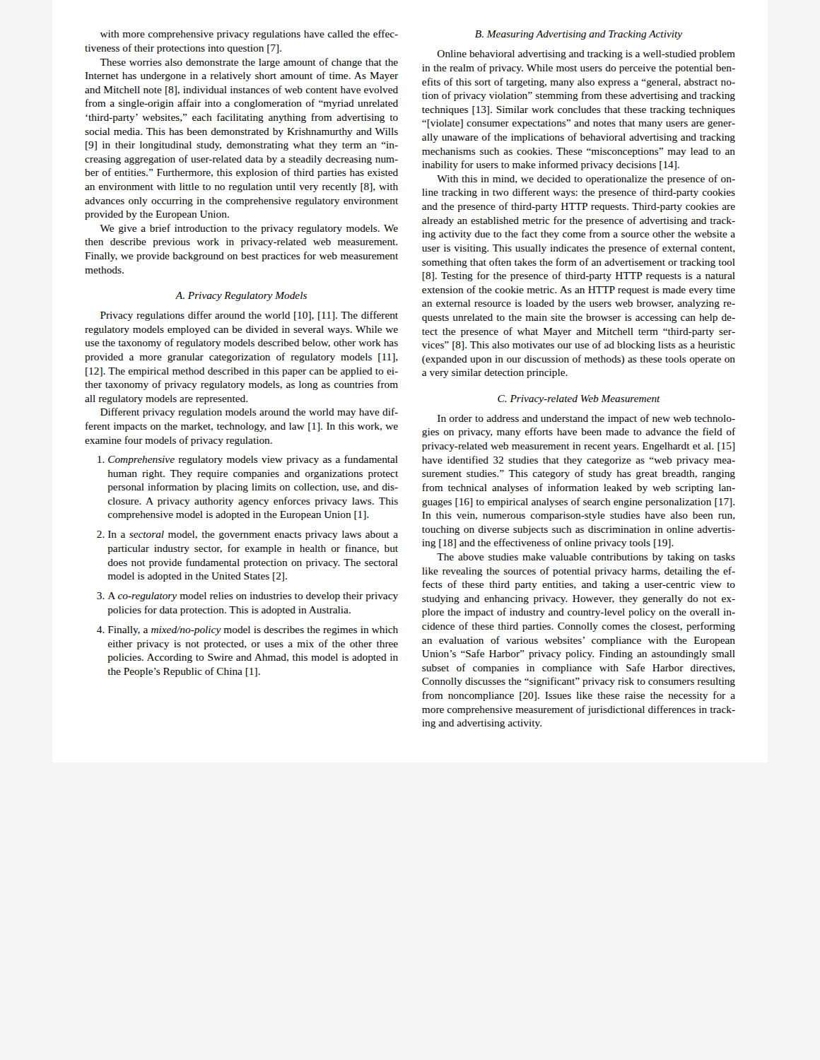with more comprehensive privacy regulations have called the effectiveness of their protections into question [7].
These worries also demonstrate the large amount of change that the Internet has undergone in a relatively short amount of time. As Mayer and Mitchell note [8], individual instances of web content have evolved from a single-origin affair into a conglomeration of “myriad unrelated ‘third-party’ websites,” each facilitating anything from advertising to social media. This has been demonstrated by Krishnamurthy and Wills [9] in their longitudinal study, demonstrating what they term an “increasing aggregation of user-related data by a steadily decreasing number of entities.” Furthermore, this explosion of third parties has existed an environment with little to no regulation until very recently [8], with advances only occurring in the comprehensive regulatory environment provided by the European Union.
We give a brief introduction to the privacy regulatory models. We then describe previous work in privacy-related web measurement. Finally, we provide background on best practices for web measurement methods.
A. Privacy Regulatory Models
Privacy regulations differ around the world [10], [11]. The different regulatory models employed can be divided in several ways. While we use the taxonomy of regulatory models described below, other work has provided a more granular categorization of regulatory models [11], [12]. The empirical method described in this paper can be applied to either taxonomy of privacy regulatory models, as long as countries from all regulatory models are represented.
Different privacy regulation models around the world may have different impacts on the market, technology, and law [1]. In this work, we examine four models of privacy regulation.
Comprehensive regulatory models view privacy as a fundamental human right. They require companies and organizations protect personal information by placing limits on collection, use, and disclosure. A privacy authority agency enforces privacy laws. This comprehensive model is adopted in the European Union [1].
In a sectoral model, the government enacts privacy laws about a particular industry sector, for example in health or finance, but does not provide fundamental protection on privacy. The sectoral model is adopted in the United States [2].
A co-regulatory model relies on industries to develop their privacy policies for data protection. This is adopted in Australia.
Finally, a mixed/no-policy model is describes the regimes in which either privacy is not protected, or uses a mix of the other three policies. According to Swire and Ahmad, this model is adopted in the People’s Republic of China [1].
B. Measuring Advertising and Tracking Activity
Online behavioral advertising and tracking is a well-studied problem in the realm of privacy. While most users do perceive the potential benefits of this sort of targeting, many also express a “general, abstract notion of privacy violation” stemming from these advertising and tracking techniques [13]. Similar work concludes that these tracking techniques “[violate] consumer expectations” and notes that many users are generally unaware of the implications of behavioral advertising and tracking mechanisms such as cookies. These “misconceptions” may lead to an inability for users to make informed privacy decisions [14].
With this in mind, we decided to operationalize the presence of online tracking in two different ways: the presence of third-party cookies and the presence of third-party HTTP requests. Third-party cookies are already an established metric for the presence of advertising and tracking activity due to the fact they come from a source other the website a user is visiting. This usually indicates the presence of external content, something that often takes the form of an advertisement or tracking tool [8]. Testing for the presence of third-party HTTP requests is a natural extension of the cookie metric. As an HTTP request is made every time an external resource is loaded by the users web browser, analyzing requests unrelated to the main site the browser is accessing can help detect the presence of what Mayer and Mitchell term “third-party services” [8]. This also motivates our use of ad blocking lists as a heuristic (expanded upon in our discussion of methods) as these tools operate on a very similar detection principle.
C. Privacy-related Web Measurement
In order to address and understand the impact of new web technologies on privacy, many efforts have been made to advance the field of privacy-related web measurement in recent years. Engelhardt et al. [15] have identified 32 studies that they categorize as “web privacy measurement studies.” This category of study has great breadth, ranging from technical analyses of information leaked by web scripting languages [16] to empirical analyses of search engine personalization [17]. In this vein, numerous comparison-style studies have also been run, touching on diverse subjects such as discrimination in online advertising [18] and the effectiveness of online privacy tools [19].
The above studies make valuable contributions by taking on tasks like revealing the sources of potential privacy harms, detailing the effects of these third party entities, and taking a user-centric view to studying and enhancing privacy. However, they generally do not explore the impact of industry and country-level policy on the overall incidence of these third parties. Connolly comes the closest, performing an evaluation of various websites’ compliance with the European Union’s “Safe Harbor” privacy policy. Finding an astoundingly small subset of companies in compliance with Safe Harbor directives, Connolly discusses the “significant” privacy risk to consumers resulting from noncompliance [20]. Issues like these raise the necessity for a more comprehensive measurement of jurisdictional differences in tracking and advertising activity.